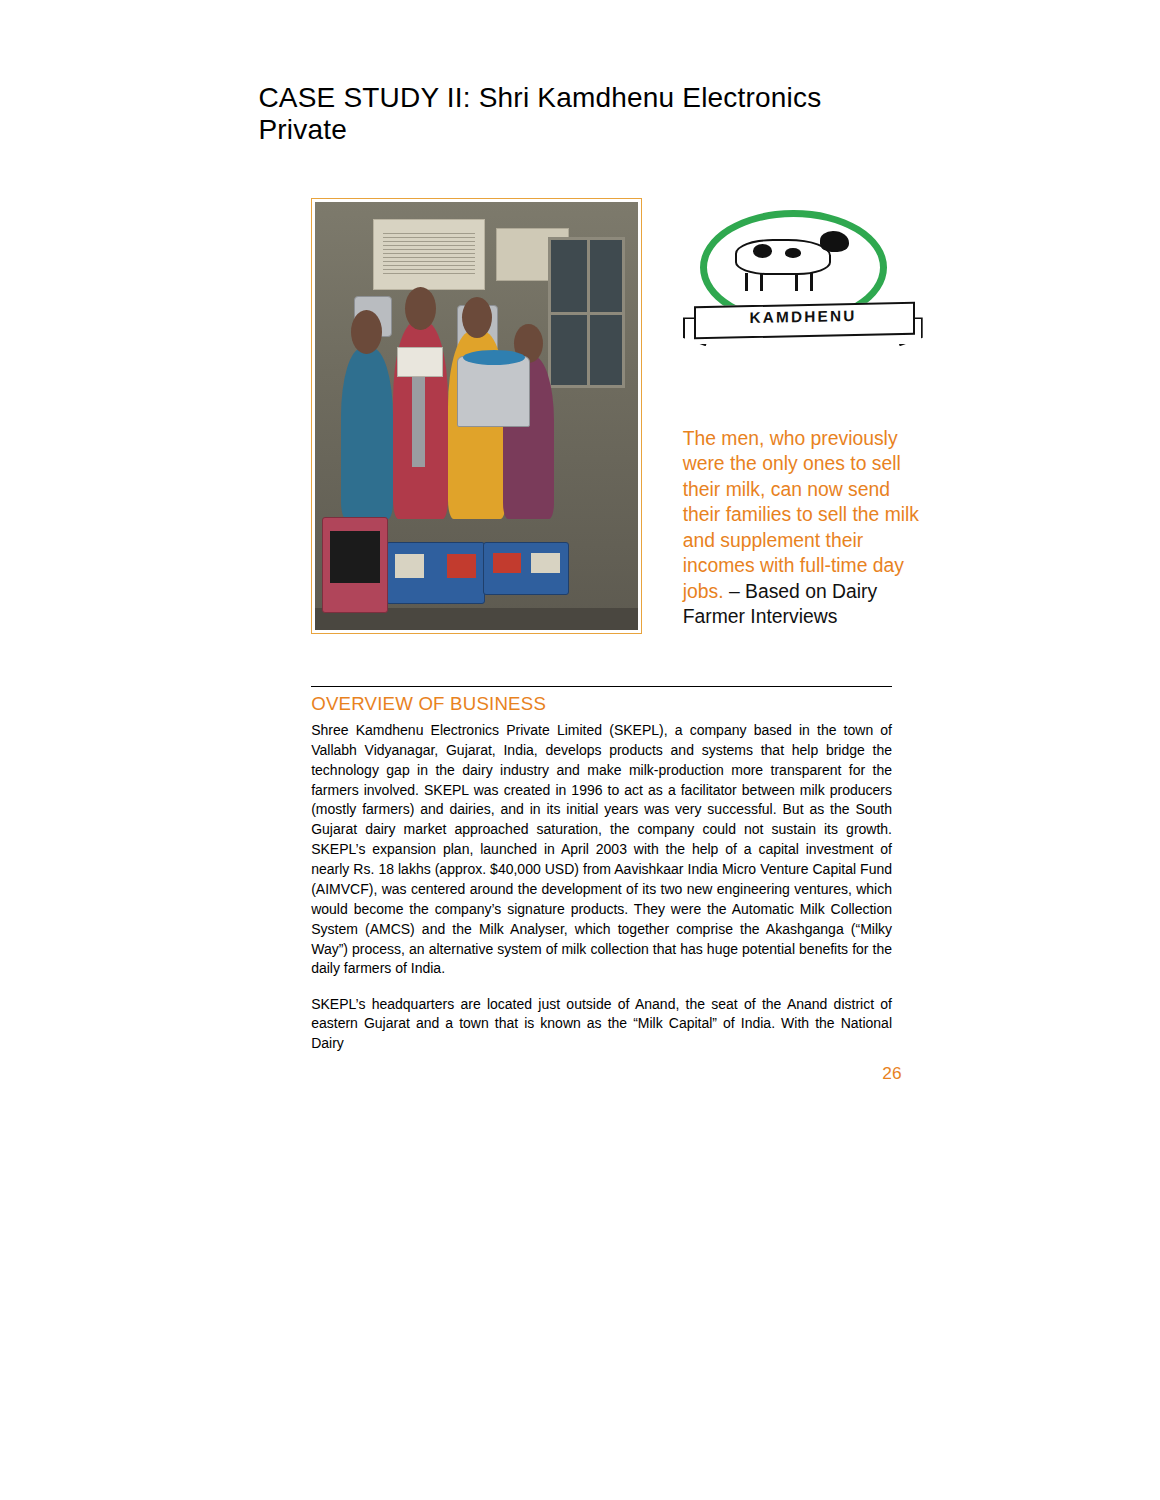CASE STUDY II: Shri Kamdhenu Electronics Private
KAMDHENU
The men, who previously were the only ones to sell their milk, can now send their families to sell the milk and supplement their incomes with full-time day jobs. – Based on Dairy Farmer Interviews
OVERVIEW OF BUSINESS
Shree Kamdhenu Electronics Private Limited (SKEPL), a company based in the town of Vallabh Vidyanagar, Gujarat, India, develops products and systems that help bridge the technology gap in the dairy industry and make milk-production more transparent for the farmers involved. SKEPL was created in 1996 to act as a facilitator between milk producers (mostly farmers) and dairies, and in its initial years was very successful. But as the South Gujarat dairy market approached saturation, the company could not sustain its growth. SKEPL’s expansion plan, launched in April 2003 with the help of a capital investment of nearly Rs. 18 lakhs (approx. $40,000 USD) from Aavishkaar India Micro Venture Capital Fund (AIMVCF), was centered around the development of its two new engineering ventures, which would become the company’s signature products. They were the Automatic Milk Collection System (AMCS) and the Milk Analyser, which together comprise the Akashganga (“Milky Way”) process, an alternative system of milk collection that has huge potential benefits for the daily farmers of India.
SKEPL’s headquarters are located just outside of Anand, the seat of the Anand district of eastern Gujarat and a town that is known as the “Milk Capital” of India. With the National Dairy
26